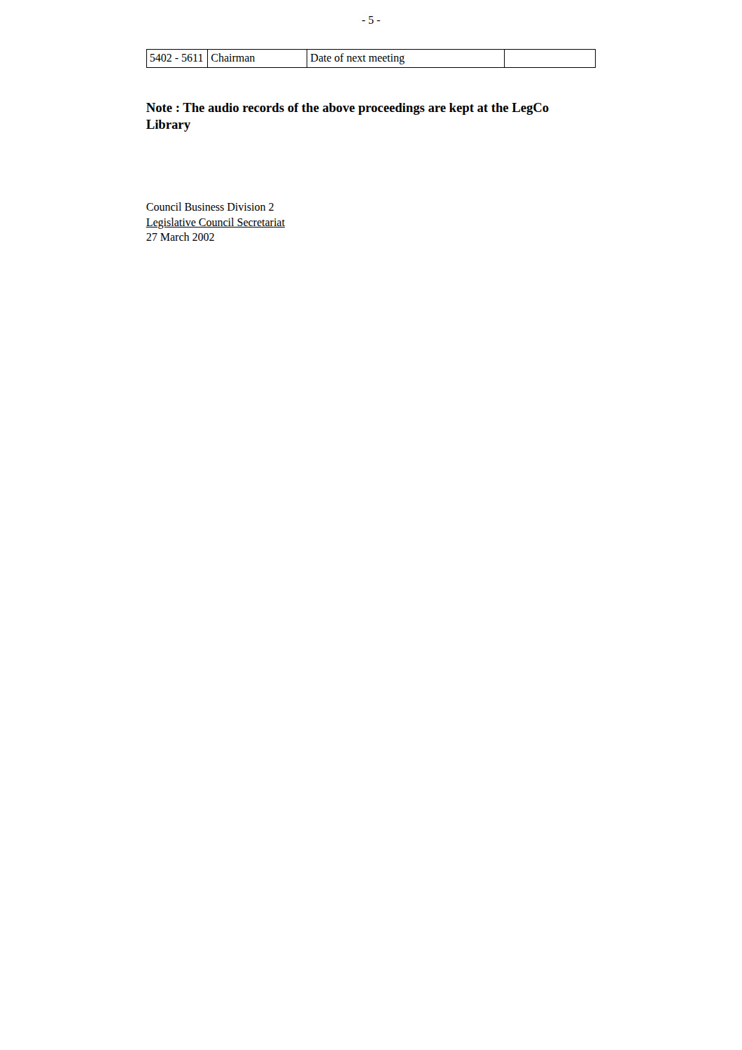- 5 -
| 5402 - 5611 | Chairman | Date of next meeting | |
Note : The audio records of the above proceedings are kept at the LegCo Library
Council Business Division 2
Legislative Council Secretariat
27 March 2002